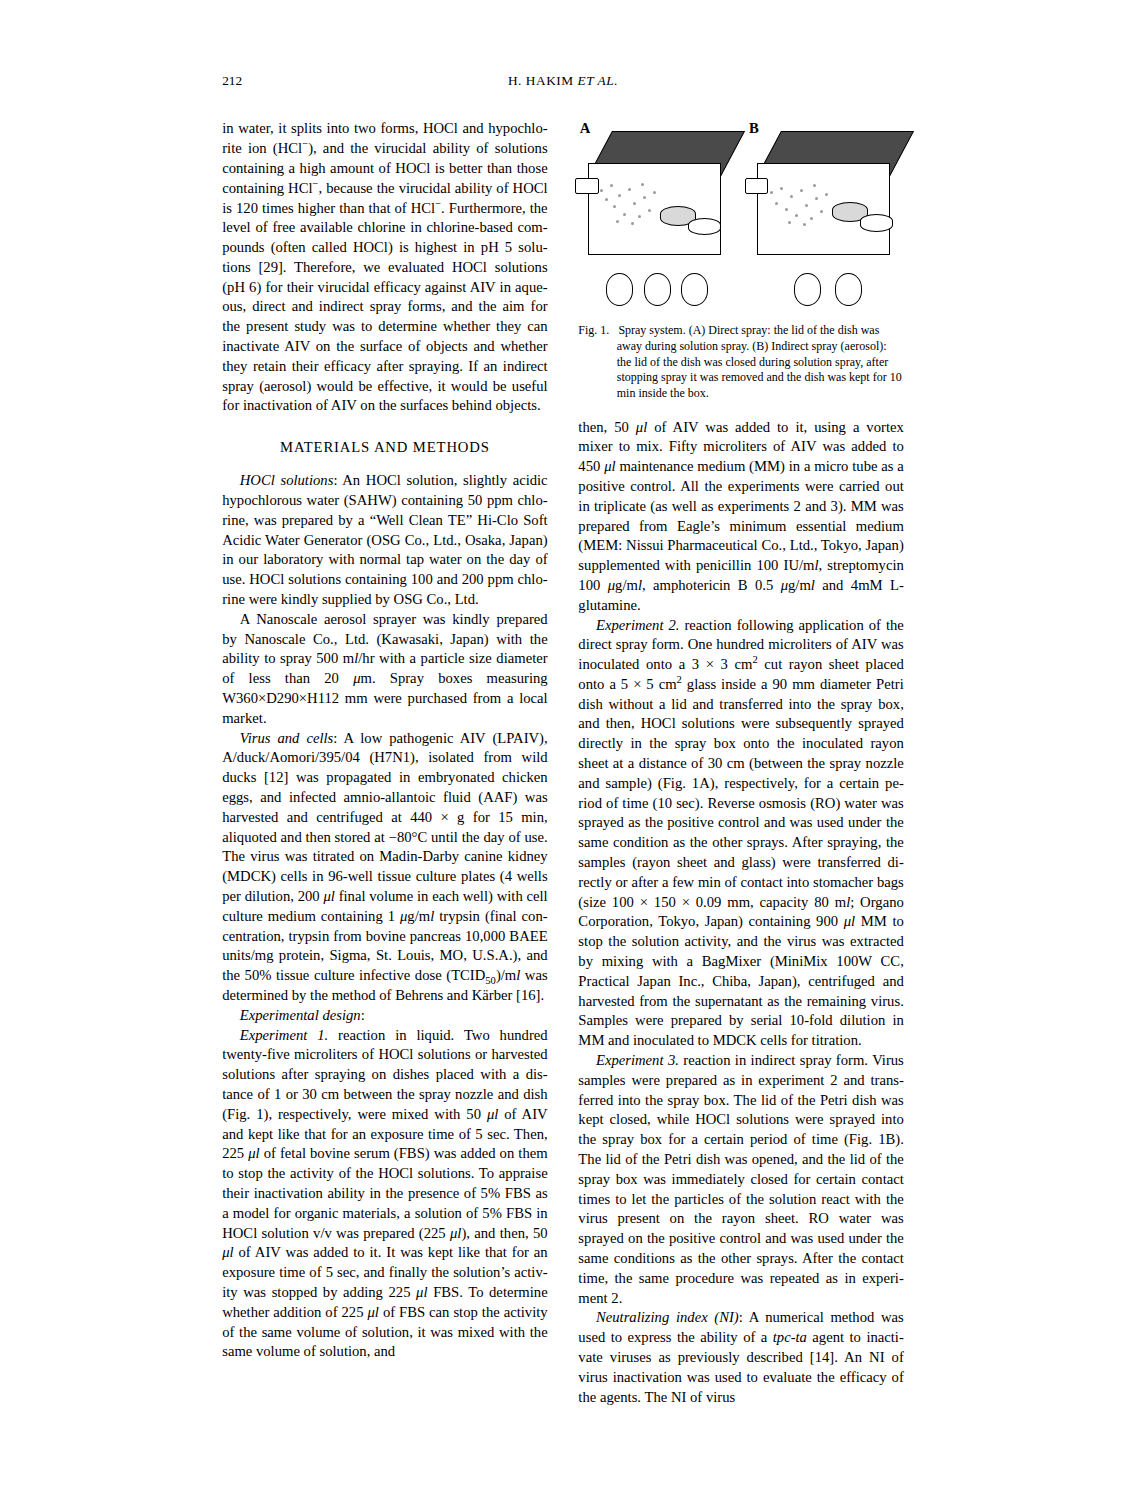212
H. HAKIM ET AL.
in water, it splits into two forms, HOCl and hypochlorite ion (HCl−), and the virucidal ability of solutions containing a high amount of HOCl is better than those containing HCl−, because the virucidal ability of HOCl is 120 times higher than that of HCl−. Furthermore, the level of free available chlorine in chlorine-based compounds (often called HOCl) is highest in pH 5 solutions [29]. Therefore, we evaluated HOCl solutions (pH 6) for their virucidal efficacy against AIV in aqueous, direct and indirect spray forms, and the aim for the present study was to determine whether they can inactivate AIV on the surface of objects and whether they retain their efficacy after spraying. If an indirect spray (aerosol) would be effective, it would be useful for inactivation of AIV on the surfaces behind objects.
MATERIALS AND METHODS
HOCl solutions: An HOCl solution, slightly acidic hypochlorous water (SAHW) containing 50 ppm chlorine, was prepared by a “Well Clean TE” Hi-Clo Soft Acidic Water Generator (OSG Co., Ltd., Osaka, Japan) in our laboratory with normal tap water on the day of use. HOCl solutions containing 100 and 200 ppm chlorine were kindly supplied by OSG Co., Ltd.
A Nanoscale aerosol sprayer was kindly prepared by Nanoscale Co., Ltd. (Kawasaki, Japan) with the ability to spray 500 ml/hr with a particle size diameter of less than 20 μm. Spray boxes measuring W360×D290×H112 mm were purchased from a local market.
Virus and cells: A low pathogenic AIV (LPAIV), A/duck/Aomori/395/04 (H7N1), isolated from wild ducks [12] was propagated in embryonated chicken eggs, and infected amnio-allantoic fluid (AAF) was harvested and centrifuged at 440 × g for 15 min, aliquoted and then stored at −80°C until the day of use. The virus was titrated on Madin-Darby canine kidney (MDCK) cells in 96-well tissue culture plates (4 wells per dilution, 200 μl final volume in each well) with cell culture medium containing 1 μg/ml trypsin (final concentration, trypsin from bovine pancreas 10,000 BAEE units/mg protein, Sigma, St. Louis, MO, U.S.A.), and the 50% tissue culture infective dose (TCID50)/ml was determined by the method of Behrens and Kärber [16].
Experimental design:
Experiment 1. reaction in liquid. Two hundred twenty-five microliters of HOCl solutions or harvested solutions after spraying on dishes placed with a distance of 1 or 30 cm between the spray nozzle and dish (Fig. 1), respectively, were mixed with 50 μl of AIV and kept like that for an exposure time of 5 sec. Then, 225 μl of fetal bovine serum (FBS) was added on them to stop the activity of the HOCl solutions. To appraise their inactivation ability in the presence of 5% FBS as a model for organic materials, a solution of 5% FBS in HOCl solution v/v was prepared (225 μl), and then, 50 μl of AIV was added to it. It was kept like that for an exposure time of 5 sec, and finally the solution’s activity was stopped by adding 225 μl FBS. To determine whether addition of 225 μl of FBS can stop the activity of the same volume of solution, it was mixed with the same volume of solution, and
A
B
Fig. 1. Spray system. (A) Direct spray: the lid of the dish was away during solution spray. (B) Indirect spray (aerosol): the lid of the dish was closed during solution spray, after stopping spray it was removed and the dish was kept for 10 min inside the box.
then, 50 μl of AIV was added to it, using a vortex mixer to mix. Fifty microliters of AIV was added to 450 μl maintenance medium (MM) in a micro tube as a positive control. All the experiments were carried out in triplicate (as well as experiments 2 and 3). MM was prepared from Eagle’s minimum essential medium (MEM: Nissui Pharmaceutical Co., Ltd., Tokyo, Japan) supplemented with penicillin 100 IU/ml, streptomycin 100 μg/ml, amphotericin B 0.5 μg/ml and 4mM L-glutamine.
Experiment 2. reaction following application of the direct spray form. One hundred microliters of AIV was inoculated onto a 3 × 3 cm2 cut rayon sheet placed onto a 5 × 5 cm2 glass inside a 90 mm diameter Petri dish without a lid and transferred into the spray box, and then, HOCl solutions were subsequently sprayed directly in the spray box onto the inoculated rayon sheet at a distance of 30 cm (between the spray nozzle and sample) (Fig. 1A), respectively, for a certain period of time (10 sec). Reverse osmosis (RO) water was sprayed as the positive control and was used under the same condition as the other sprays. After spraying, the samples (rayon sheet and glass) were transferred directly or after a few min of contact into stomacher bags (size 100 × 150 × 0.09 mm, capacity 80 ml; Organo Corporation, Tokyo, Japan) containing 900 μl MM to stop the solution activity, and the virus was extracted by mixing with a BagMixer (MiniMix 100W CC, Practical Japan Inc., Chiba, Japan), centrifuged and harvested from the supernatant as the remaining virus. Samples were prepared by serial 10-fold dilution in MM and inoculated to MDCK cells for titration.
Experiment 3. reaction in indirect spray form. Virus samples were prepared as in experiment 2 and transferred into the spray box. The lid of the Petri dish was kept closed, while HOCl solutions were sprayed into the spray box for a certain period of time (Fig. 1B). The lid of the Petri dish was opened, and the lid of the spray box was immediately closed for certain contact times to let the particles of the solution react with the virus present on the rayon sheet. RO water was sprayed on the positive control and was used under the same conditions as the other sprays. After the contact time, the same procedure was repeated as in experiment 2.
Neutralizing index (NI): A numerical method was used to express the ability of a tpc-ta agent to inactivate viruses as previously described [14]. An NI of virus inactivation was used to evaluate the efficacy of the agents. The NI of virus